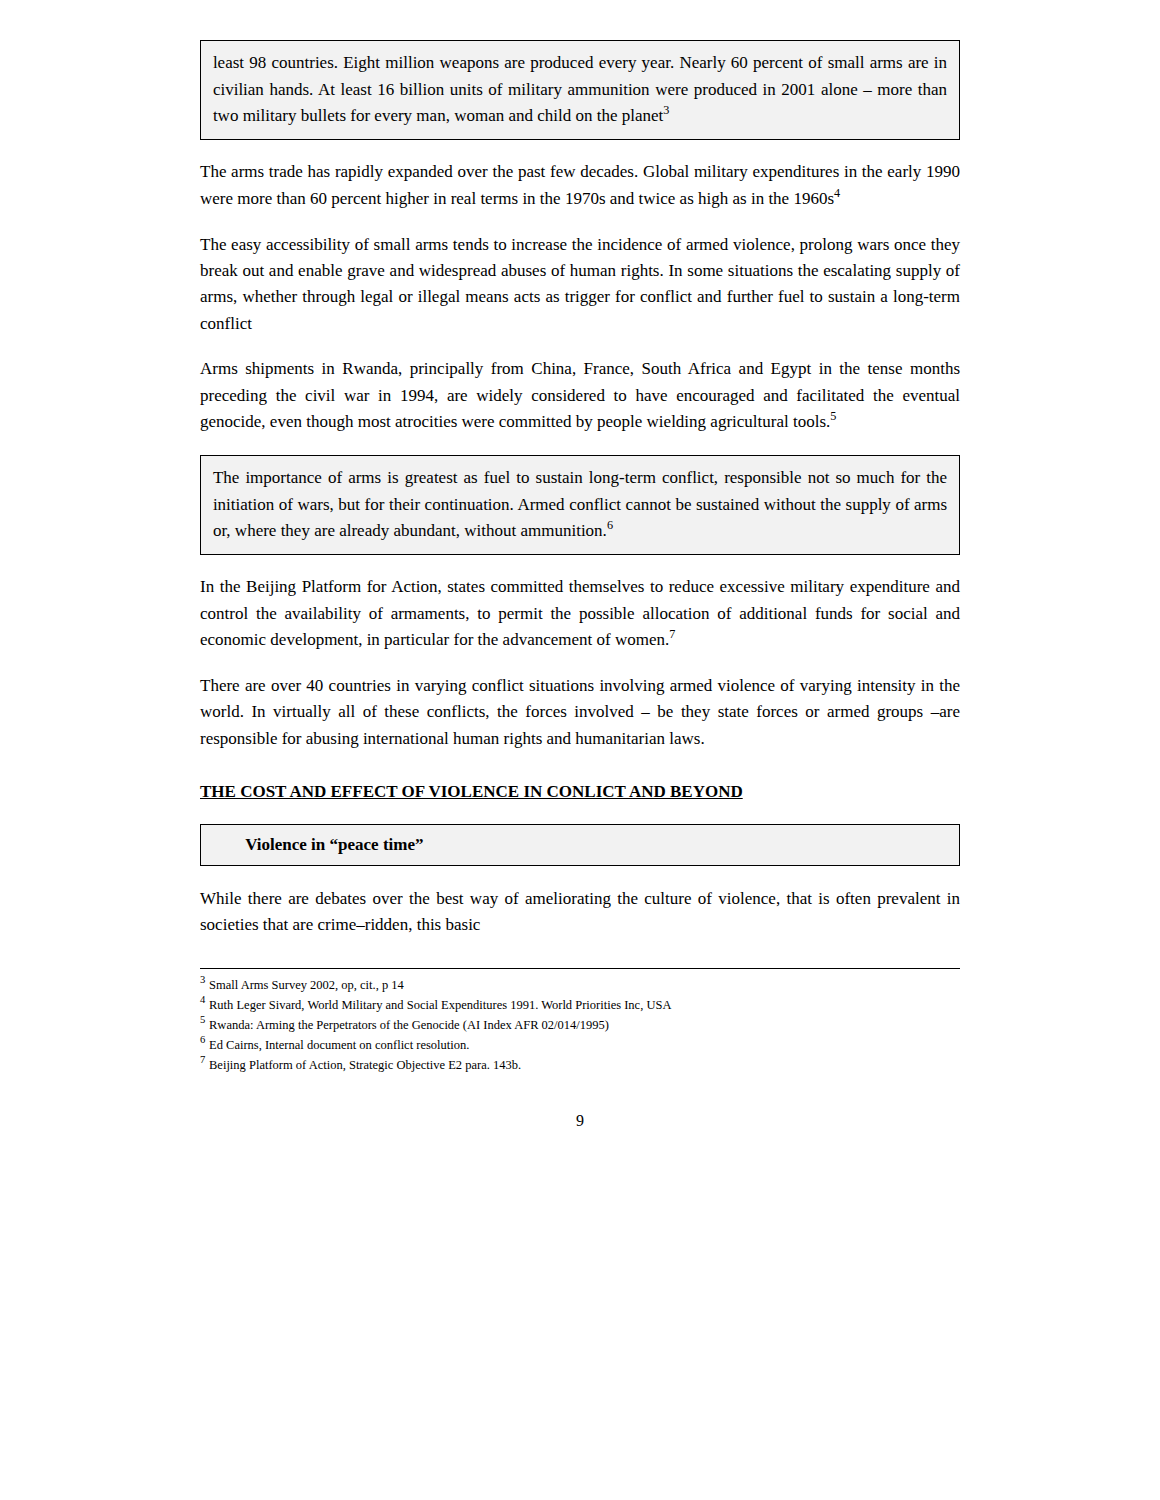least 98 countries. Eight million weapons are produced every year. Nearly 60 percent of small arms are in civilian hands. At least 16 billion units of military ammunition were produced in 2001 alone – more than two military bullets for every man, woman and child on the planet3
The arms trade has rapidly expanded over the past few decades. Global military expenditures in the early 1990 were more than 60 percent higher in real terms in the 1970s and twice as high as in the 1960s4
The easy accessibility of small arms tends to increase the incidence of armed violence, prolong wars once they break out and enable grave and widespread abuses of human rights. In some situations the escalating supply of arms, whether through legal or illegal means acts as trigger for conflict and further fuel to sustain a long-term conflict
Arms shipments in Rwanda, principally from China, France, South Africa and Egypt in the tense months preceding the civil war in 1994, are widely considered to have encouraged and facilitated the eventual genocide, even though most atrocities were committed by people wielding agricultural tools.5
The importance of arms is greatest as fuel to sustain long-term conflict, responsible not so much for the initiation of wars, but for their continuation. Armed conflict cannot be sustained without the supply of arms or, where they are already abundant, without ammunition.6
In the Beijing Platform for Action, states committed themselves to reduce excessive military expenditure and control the availability of armaments, to permit the possible allocation of additional funds for social and economic development, in particular for the advancement of women.7
There are over 40 countries in varying conflict situations involving armed violence of varying intensity in the world. In virtually all of these conflicts, the forces involved – be they state forces or armed groups –are responsible for abusing international human rights and humanitarian laws.
The cost and effect of violence in conlict and beyond
Violence in “peace time”
While there are debates over the best way of ameliorating the culture of violence, that is often prevalent in societies that are crime–ridden, this basic
3Small Arms Survey 2002, op, cit., p 14
4Ruth Leger Sivard, World Military and Social Expenditures 1991. World Priorities Inc, USA
5Rwanda: Arming the Perpetrators of the Genocide (AI Index AFR 02/014/1995)
6Ed Cairns, Internal document on conflict resolution.
7Beijing Platform of Action, Strategic Objective E2 para. 143b.
9